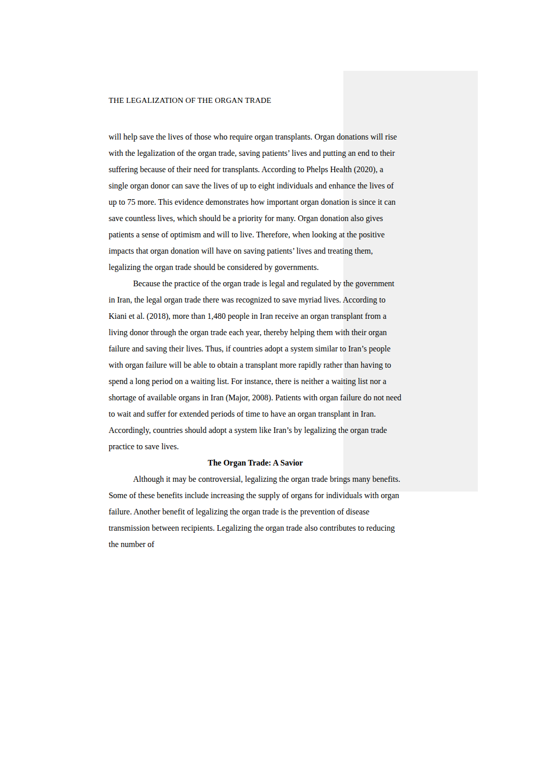THE LEGALIZATION OF THE ORGAN TRADE
will help save the lives of those who require organ transplants. Organ donations will rise with the legalization of the organ trade, saving patients’ lives and putting an end to their suffering because of their need for transplants. According to Phelps Health (2020), a single organ donor can save the lives of up to eight individuals and enhance the lives of up to 75 more. This evidence demonstrates how important organ donation is since it can save countless lives, which should be a priority for many. Organ donation also gives patients a sense of optimism and will to live. Therefore, when looking at the positive impacts that organ donation will have on saving patients’ lives and treating them, legalizing the organ trade should be considered by governments.
Because the practice of the organ trade is legal and regulated by the government in Iran, the legal organ trade there was recognized to save myriad lives. According to Kiani et al. (2018), more than 1,480 people in Iran receive an organ transplant from a living donor through the organ trade each year, thereby helping them with their organ failure and saving their lives. Thus, if countries adopt a system similar to Iran’s people with organ failure will be able to obtain a transplant more rapidly rather than having to spend a long period on a waiting list. For instance, there is neither a waiting list nor a shortage of available organs in Iran (Major, 2008). Patients with organ failure do not need to wait and suffer for extended periods of time to have an organ transplant in Iran. Accordingly, countries should adopt a system like Iran’s by legalizing the organ trade practice to save lives.
The Organ Trade: A Savior
Although it may be controversial, legalizing the organ trade brings many benefits. Some of these benefits include increasing the supply of organs for individuals with organ failure. Another benefit of legalizing the organ trade is the prevention of disease transmission between recipients. Legalizing the organ trade also contributes to reducing the number of